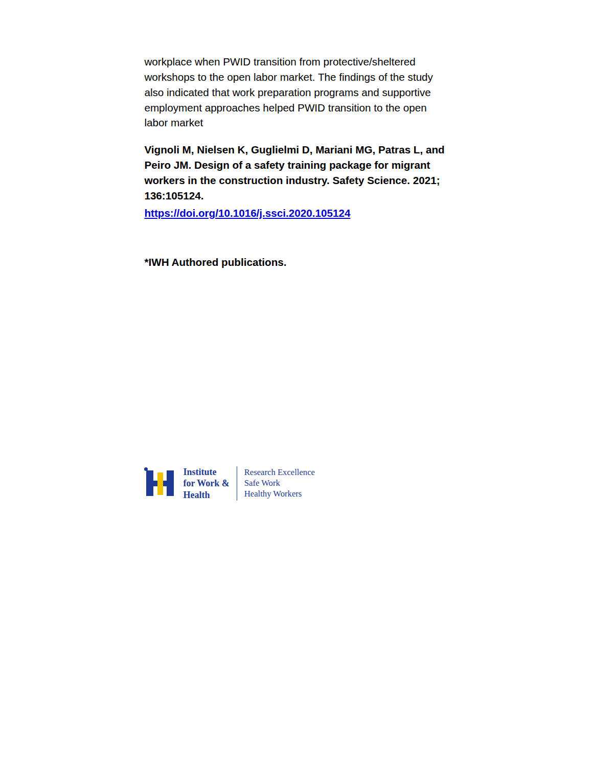workplace when PWID transition from protective/sheltered workshops to the open labor market. The findings of the study also indicated that work preparation programs and supportive employment approaches helped PWID transition to the open labor market
Vignoli M, Nielsen K, Guglielmi D, Mariani MG, Patras L, and Peiro JM. Design of a safety training package for migrant workers in the construction industry. Safety Science. 2021; 136:105124.
https://doi.org/10.1016/j.ssci.2020.105124
*IWH Authored publications.
Institute
for Work &
Health
Research Excellence
Safe Work
Healthy Workers